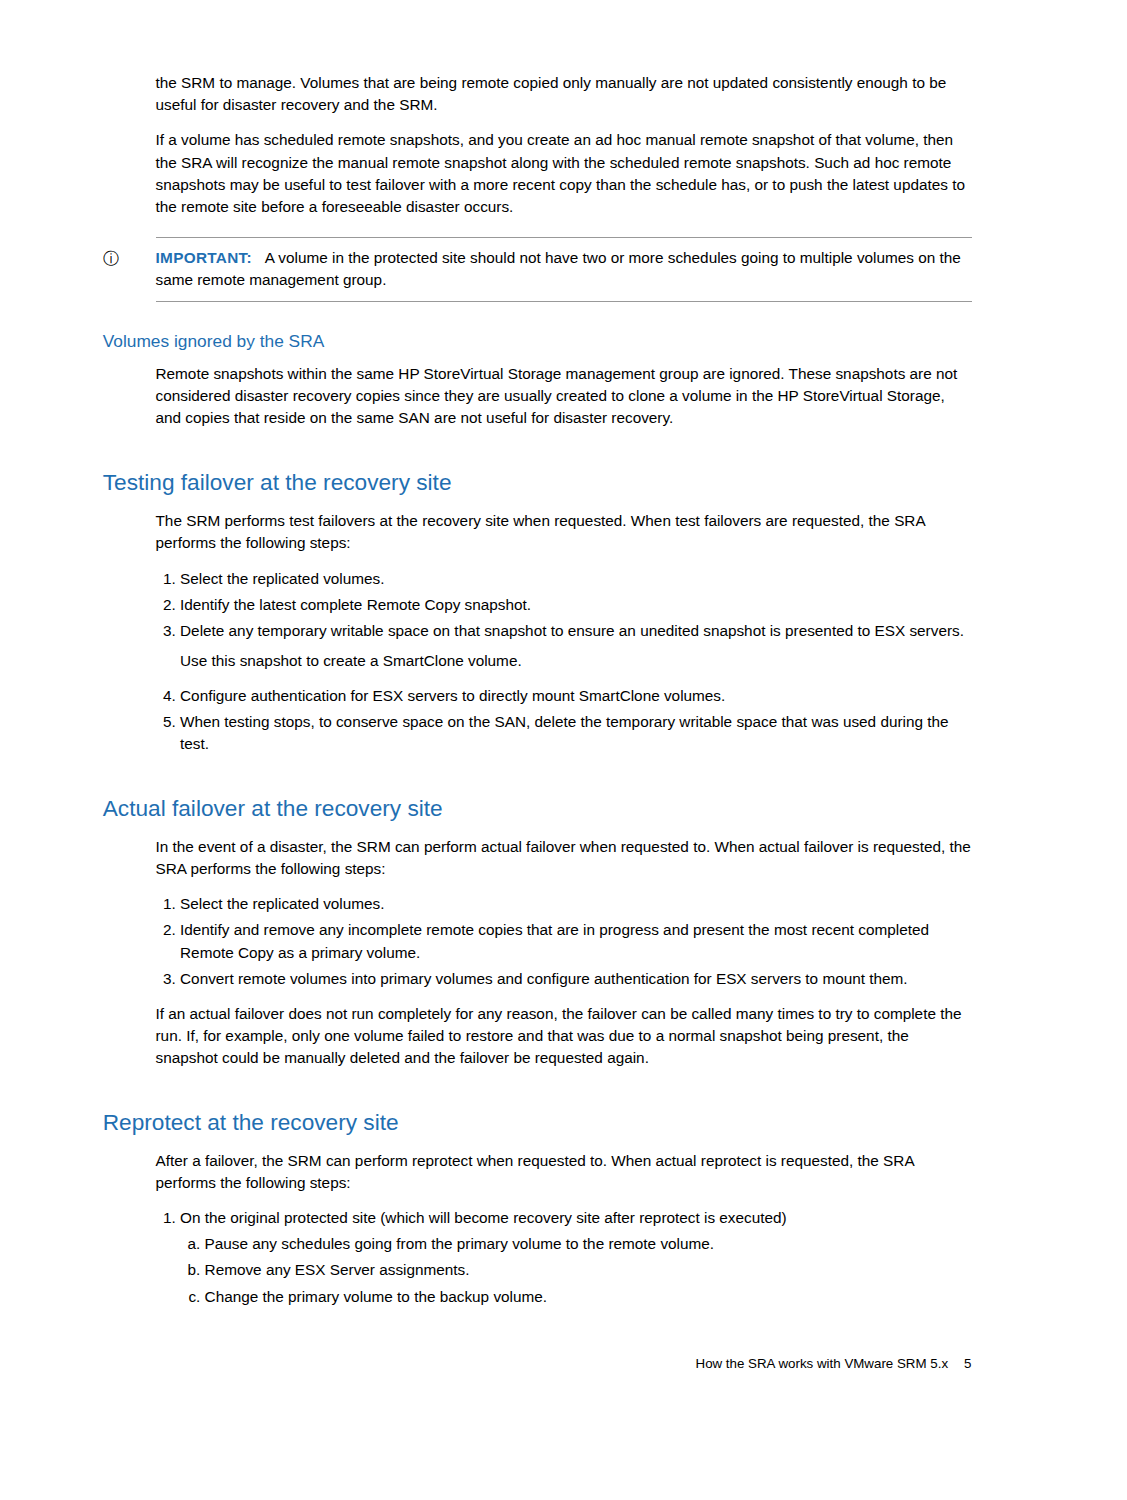the SRM to manage. Volumes that are being remote copied only manually are not updated consistently enough to be useful for disaster recovery and the SRM.
If a volume has scheduled remote snapshots, and you create an ad hoc manual remote snapshot of that volume, then the SRA will recognize the manual remote snapshot along with the scheduled remote snapshots. Such ad hoc remote snapshots may be useful to test failover with a more recent copy than the schedule has, or to push the latest updates to the remote site before a foreseeable disaster occurs.
ⓘ
IMPORTANT: A volume in the protected site should not have two or more schedules going to multiple volumes on the same remote management group.
Volumes ignored by the SRA
Remote snapshots within the same HP StoreVirtual Storage management group are ignored. These snapshots are not considered disaster recovery copies since they are usually created to clone a volume in the HP StoreVirtual Storage, and copies that reside on the same SAN are not useful for disaster recovery.
Testing failover at the recovery site
The SRM performs test failovers at the recovery site when requested. When test failovers are requested, the SRA performs the following steps:
Select the replicated volumes.
Identify the latest complete Remote Copy snapshot.
Delete any temporary writable space on that snapshot to ensure an unedited snapshot is presented to ESX servers.
Use this snapshot to create a SmartClone volume.
Configure authentication for ESX servers to directly mount SmartClone volumes.
When testing stops, to conserve space on the SAN, delete the temporary writable space that was used during the test.
Actual failover at the recovery site
In the event of a disaster, the SRM can perform actual failover when requested to. When actual failover is requested, the SRA performs the following steps:
Select the replicated volumes.
Identify and remove any incomplete remote copies that are in progress and present the most recent completed Remote Copy as a primary volume.
Convert remote volumes into primary volumes and configure authentication for ESX servers to mount them.
If an actual failover does not run completely for any reason, the failover can be called many times to try to complete the run. If, for example, only one volume failed to restore and that was due to a normal snapshot being present, the snapshot could be manually deleted and the failover be requested again.
Reprotect at the recovery site
After a failover, the SRM can perform reprotect when requested to. When actual reprotect is requested, the SRA performs the following steps:
On the original protected site (which will become recovery site after reprotect is executed)
Pause any schedules going from the primary volume to the remote volume.
Remove any ESX Server assignments.
Change the primary volume to the backup volume.
How the SRA works with VMware SRM 5.x5